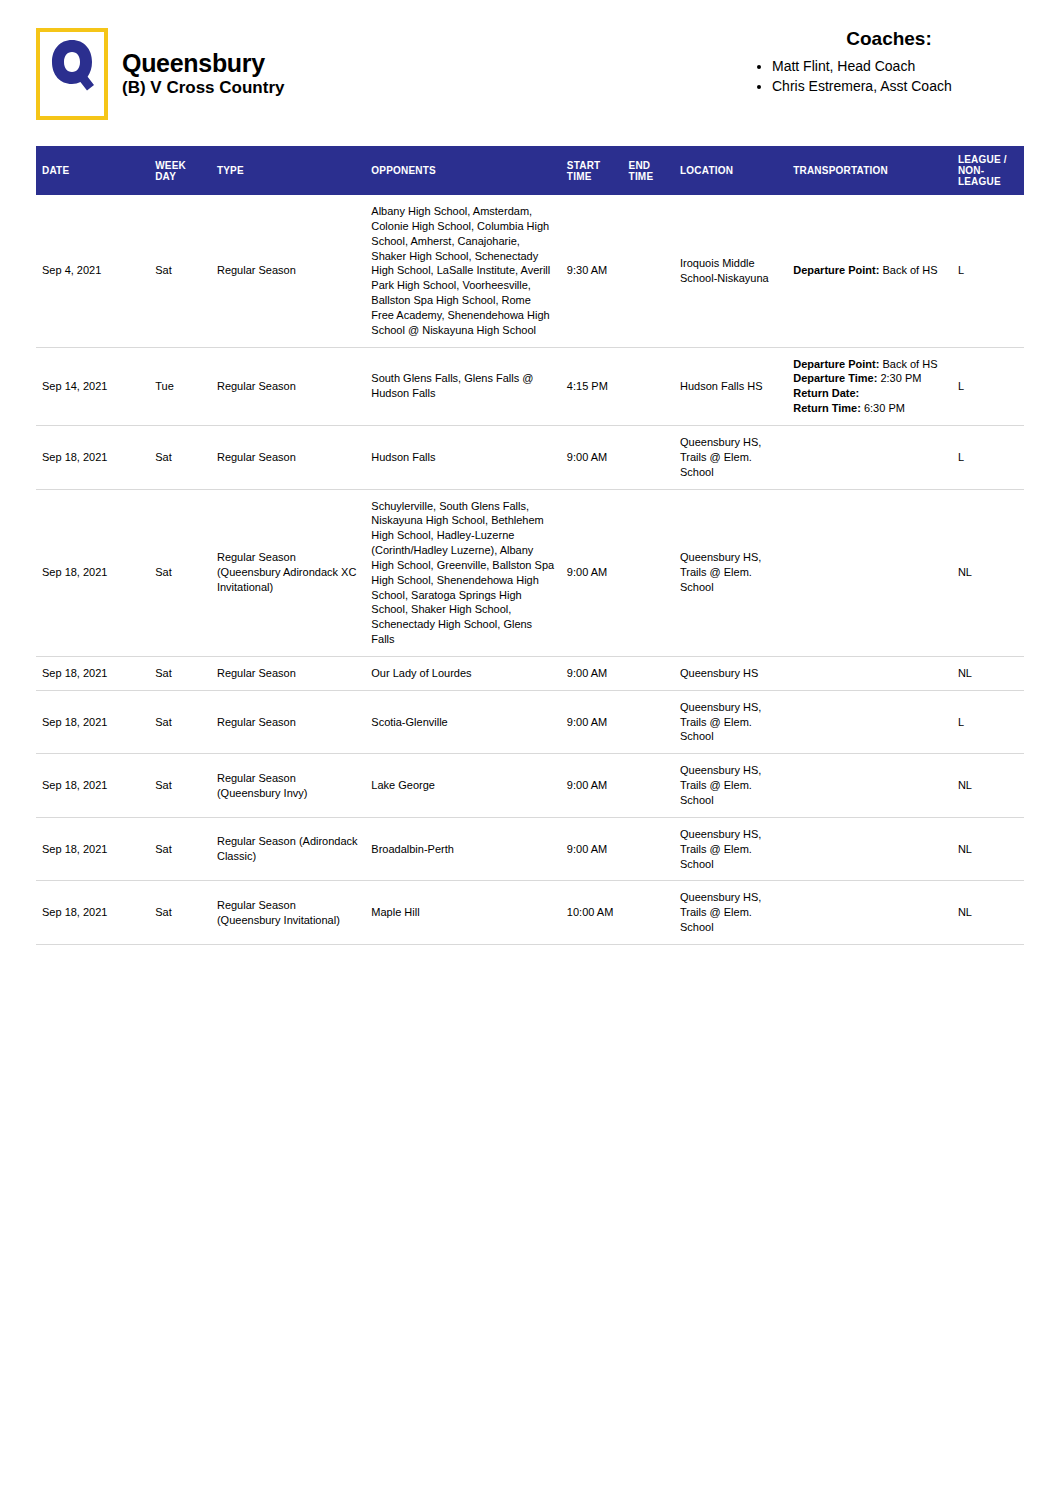Queensbury
(B) V Cross Country
Coaches:
Matt Flint, Head Coach
Chris Estremera, Asst Coach
| Date | Week Day | Type | Opponents | Start Time | End Time | Location | Transportation | League / Non-League |
| --- | --- | --- | --- | --- | --- | --- | --- | --- |
| Sep 4, 2021 | Sat | Regular Season | Albany High School, Amsterdam, Colonie High School, Columbia High School, Amherst, Canajoharie, Shaker High School, Schenectady High School, LaSalle Institute, Averill Park High School, Voorheesville, Ballston Spa High School, Rome Free Academy, Shenendehowa High School @ Niskayuna High School | 9:30 AM | | Iroquois Middle School-Niskayuna | Departure Point: Back of HS | L |
| Sep 14, 2021 | Tue | Regular Season | South Glens Falls, Glens Falls @ Hudson Falls | 4:15 PM | | Hudson Falls HS | Departure Point: Back of HS Departure Time: 2:30 PM Return Date: Return Time: 6:30 PM | L |
| Sep 18, 2021 | Sat | Regular Season | Hudson Falls | 9:00 AM | | Queensbury HS, Trails @ Elem. School | | L |
| Sep 18, 2021 | Sat | Regular Season (Queensbury Adirondack XC Invitational) | Schuylerville, South Glens Falls, Niskayuna High School, Bethlehem High School, Hadley-Luzerne (Corinth/Hadley Luzerne), Albany High School, Greenville, Ballston Spa High School, Shenendehowa High School, Saratoga Springs High School, Shaker High School, Schenectady High School, Glens Falls | 9:00 AM | | Queensbury HS, Trails @ Elem. School | | NL |
| Sep 18, 2021 | Sat | Regular Season | Our Lady of Lourdes | 9:00 AM | | Queensbury HS | | NL |
| Sep 18, 2021 | Sat | Regular Season | Scotia-Glenville | 9:00 AM | | Queensbury HS, Trails @ Elem. School | | L |
| Sep 18, 2021 | Sat | Regular Season (Queensbury Invy) | Lake George | 9:00 AM | | Queensbury HS, Trails @ Elem. School | | NL |
| Sep 18, 2021 | Sat | Regular Season (Adirondack Classic) | Broadalbin-Perth | 9:00 AM | | Queensbury HS, Trails @ Elem. School | | NL |
| Sep 18, 2021 | Sat | Regular Season (Queensbury Invitational) | Maple Hill | 10:00 AM | | Queensbury HS, Trails @ Elem. School | | NL |